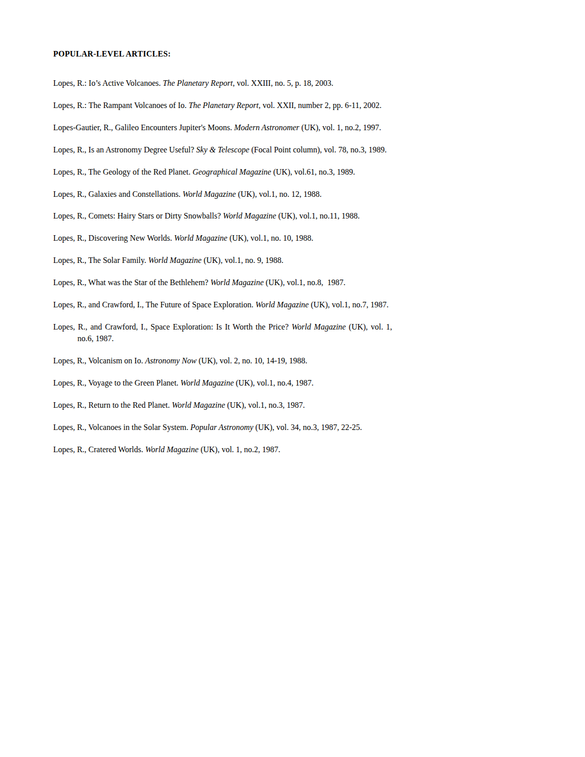POPULAR-LEVEL ARTICLES:
Lopes, R.: Io’s Active Volcanoes. The Planetary Report, vol. XXIII, no. 5, p. 18, 2003.
Lopes, R.: The Rampant Volcanoes of Io. The Planetary Report, vol. XXII, number 2, pp. 6-11, 2002.
Lopes-Gautier, R., Galileo Encounters Jupiter's Moons. Modern Astronomer (UK), vol. 1, no.2, 1997.
Lopes, R., Is an Astronomy Degree Useful? Sky & Telescope (Focal Point column), vol. 78, no.3, 1989.
Lopes, R., The Geology of the Red Planet. Geographical Magazine (UK), vol.61, no.3, 1989.
Lopes, R., Galaxies and Constellations. World Magazine (UK), vol.1, no. 12, 1988.
Lopes, R., Comets: Hairy Stars or Dirty Snowballs? World Magazine (UK), vol.1, no.11, 1988.
Lopes, R., Discovering New Worlds. World Magazine (UK), vol.1, no. 10, 1988.
Lopes, R., The Solar Family. World Magazine (UK), vol.1, no. 9, 1988.
Lopes, R., What was the Star of the Bethlehem? World Magazine (UK), vol.1, no.8, 1987.
Lopes, R., and Crawford, I., The Future of Space Exploration. World Magazine (UK), vol.1, no.7, 1987.
Lopes, R., and Crawford, I., Space Exploration: Is It Worth the Price? World Magazine (UK), vol. 1, no.6, 1987.
Lopes, R., Volcanism on Io. Astronomy Now (UK), vol. 2, no. 10, 14-19, 1988.
Lopes, R., Voyage to the Green Planet. World Magazine (UK), vol.1, no.4, 1987.
Lopes, R., Return to the Red Planet. World Magazine (UK), vol.1, no.3, 1987.
Lopes, R., Volcanoes in the Solar System. Popular Astronomy (UK), vol. 34, no.3, 1987, 22-25.
Lopes, R., Cratered Worlds. World Magazine (UK), vol. 1, no.2, 1987.